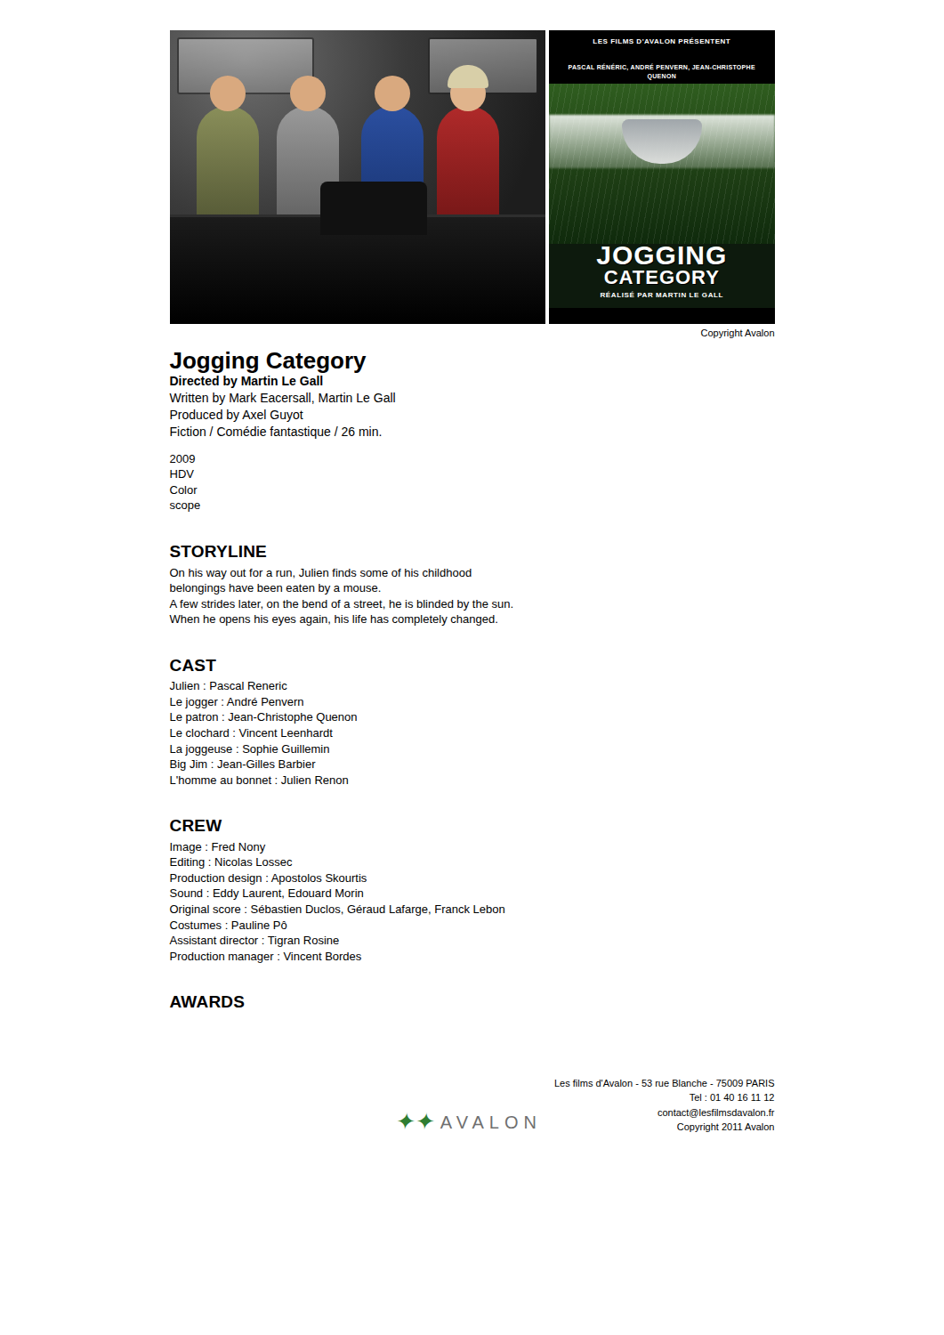LES FILMS D'AVALON PRÉSENTENT
PASCAL RÉNÉRIC, ANDRÉ PENVERN, JEAN-CHRISTOPHE QUENON
VINCENT LEENHARDT, SOPHIE GUILLEMIN, JULIEN RENON
HERVÉ JACOBI, JEAN-GILLES BARBIER
JOGGING
CATEGORY
RÉALISÉ PAR MARTIN LE GALL
Copyright Avalon
Jogging Category
Directed by Martin Le Gall
Written by Mark Eacersall, Martin Le Gall
Produced by Axel Guyot
Fiction / Comédie fantastique / 26 min.
2009
HDV
Color
scope
STORYLINE
On his way out for a run, Julien finds some of his childhood
belongings have been eaten by a mouse.
A few strides later, on the bend of a street, he is blinded by the sun.
When he opens his eyes again, his life has completely changed.
CAST
Julien : Pascal Reneric
Le jogger : André Penvern
Le patron : Jean-Christophe Quenon
Le clochard : Vincent Leenhardt
La joggeuse : Sophie Guillemin
Big Jim : Jean-Gilles Barbier
L'homme au bonnet : Julien Renon
CREW
Image : Fred Nony
Editing : Nicolas Lossec
Production design : Apostolos Skourtis
Sound : Eddy Laurent, Edouard Morin
Original score : Sébastien Duclos, Géraud Lafarge, Franck Lebon
Costumes : Pauline Pô
Assistant director : Tigran Rosine
Production manager : Vincent Bordes
AWARDS
✦✦ AVALON
Les films d'Avalon - 53 rue Blanche - 75009 PARIS
Tel : 01 40 16 11 12
contact@lesfilmsdavalon.fr
Copyright 2011 Avalon